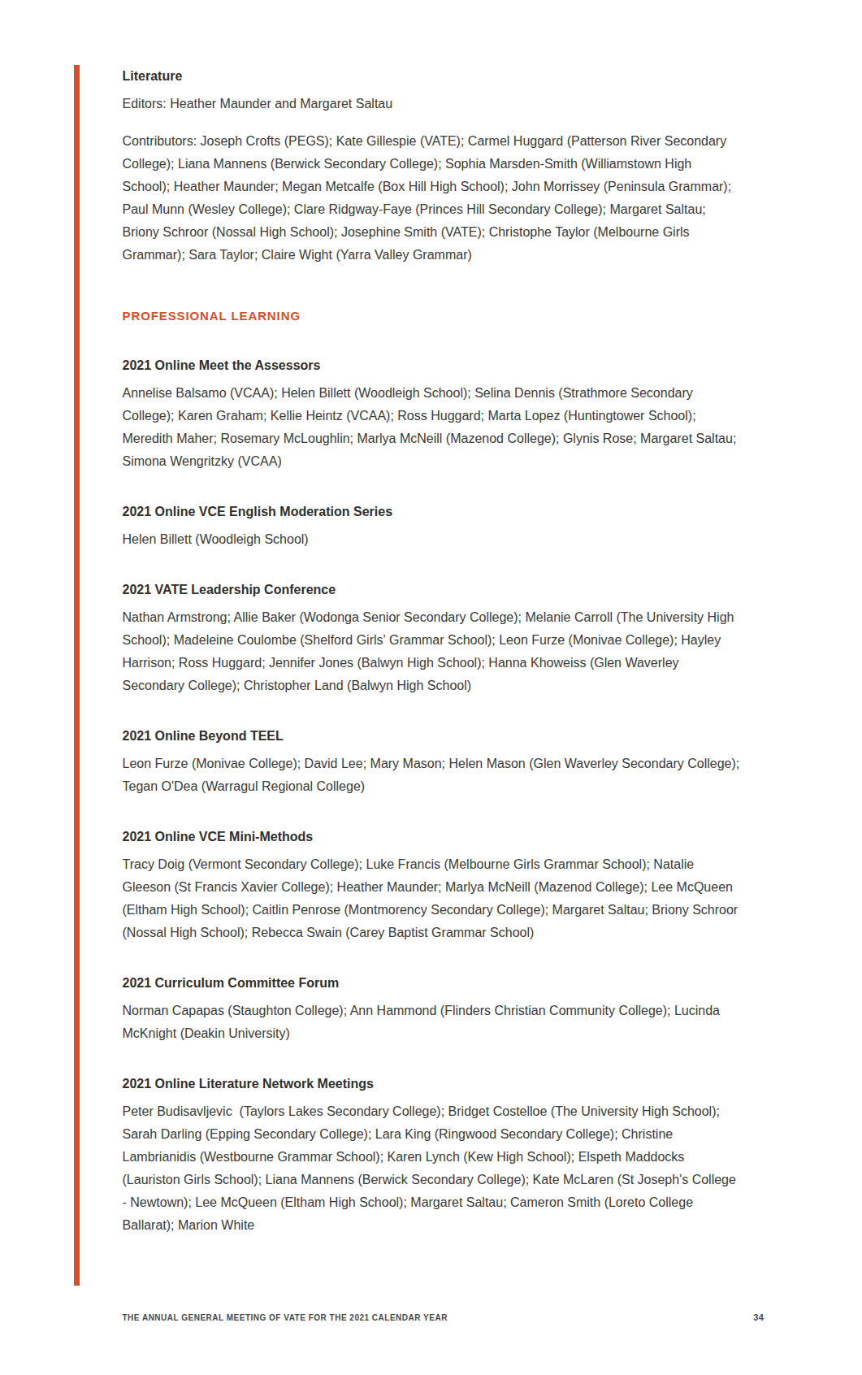Literature
Editors: Heather Maunder and Margaret Saltau
Contributors: Joseph Crofts (PEGS); Kate Gillespie (VATE); Carmel Huggard (Patterson River Secondary College); Liana Mannens (Berwick Secondary College); Sophia Marsden-Smith (Williamstown High School); Heather Maunder; Megan Metcalfe (Box Hill High School); John Morrissey (Peninsula Grammar); Paul Munn (Wesley College); Clare Ridgway-Faye (Princes Hill Secondary College); Margaret Saltau; Briony Schroor (Nossal High School); Josephine Smith (VATE); Christophe Taylor (Melbourne Girls Grammar); Sara Taylor; Claire Wight (Yarra Valley Grammar)
Professional Learning
2021 Online Meet the Assessors
Annelise Balsamo (VCAA); Helen Billett (Woodleigh School); Selina Dennis (Strathmore Secondary College); Karen Graham; Kellie Heintz (VCAA); Ross Huggard; Marta Lopez (Huntingtower School); Meredith Maher; Rosemary McLoughlin; Marlya McNeill (Mazenod College); Glynis Rose; Margaret Saltau; Simona Wengritzky (VCAA)
2021 Online VCE English Moderation Series
Helen Billett (Woodleigh School)
2021 VATE Leadership Conference
Nathan Armstrong; Allie Baker (Wodonga Senior Secondary College); Melanie Carroll (The University High School); Madeleine Coulombe (Shelford Girls' Grammar School); Leon Furze (Monivae College); Hayley Harrison; Ross Huggard; Jennifer Jones (Balwyn High School); Hanna Khoweiss (Glen Waverley Secondary College); Christopher Land (Balwyn High School)
2021 Online Beyond TEEL
Leon Furze (Monivae College); David Lee; Mary Mason; Helen Mason (Glen Waverley Secondary College); Tegan O'Dea (Warragul Regional College)
2021 Online VCE Mini-Methods
Tracy Doig (Vermont Secondary College); Luke Francis (Melbourne Girls Grammar School); Natalie Gleeson (St Francis Xavier College); Heather Maunder; Marlya McNeill (Mazenod College); Lee McQueen (Eltham High School); Caitlin Penrose (Montmorency Secondary College); Margaret Saltau; Briony Schroor (Nossal High School); Rebecca Swain (Carey Baptist Grammar School)
2021 Curriculum Committee Forum
Norman Capapas (Staughton College); Ann Hammond (Flinders Christian Community College); Lucinda McKnight (Deakin University)
2021 Online Literature Network Meetings
Peter Budisavljevic (Taylors Lakes Secondary College); Bridget Costelloe (The University High School); Sarah Darling (Epping Secondary College); Lara King (Ringwood Secondary College); Christine Lambrianidis (Westbourne Grammar School); Karen Lynch (Kew High School); Elspeth Maddocks (Lauriston Girls School); Liana Mannens (Berwick Secondary College); Kate McLaren (St Joseph's College - Newtown); Lee McQueen (Eltham High School); Margaret Saltau; Cameron Smith (Loreto College Ballarat); Marion White
The Annual General Meeting of VATE for the 2021 Calendar Year 34